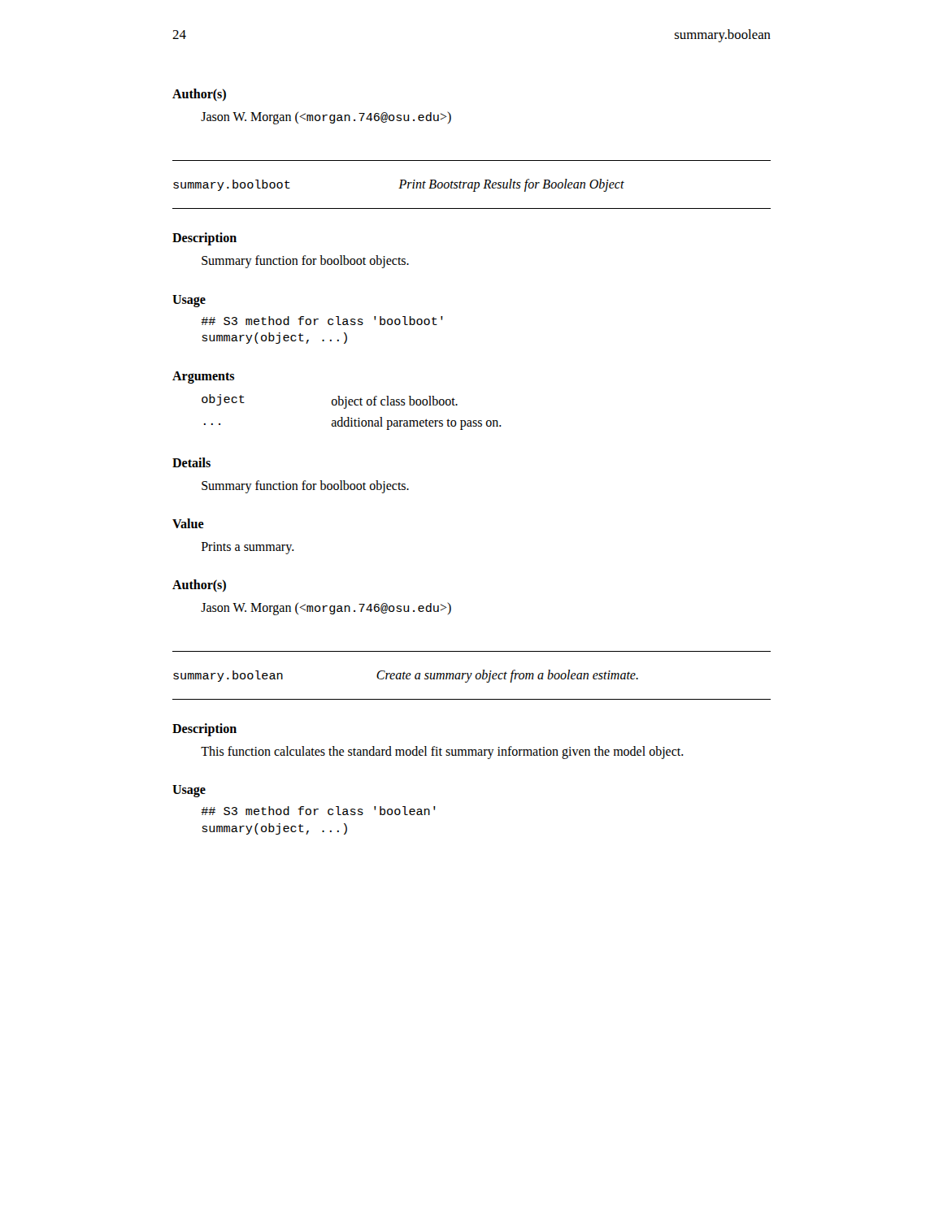24 summary.boolean
Author(s)
Jason W. Morgan (<morgan.746@osu.edu>)
summary.boolboot Print Bootstrap Results for Boolean Object
Description
Summary function for boolboot objects.
Usage
## S3 method for class 'boolboot'
summary(object, ...)
Arguments
object
object of class boolboot.
...
additional parameters to pass on.
Details
Summary function for boolboot objects.
Value
Prints a summary.
Author(s)
Jason W. Morgan (<morgan.746@osu.edu>)
summary.boolean Create a summary object from a boolean estimate.
Description
This function calculates the standard model fit summary information given the model object.
Usage
## S3 method for class 'boolean'
summary(object, ...)